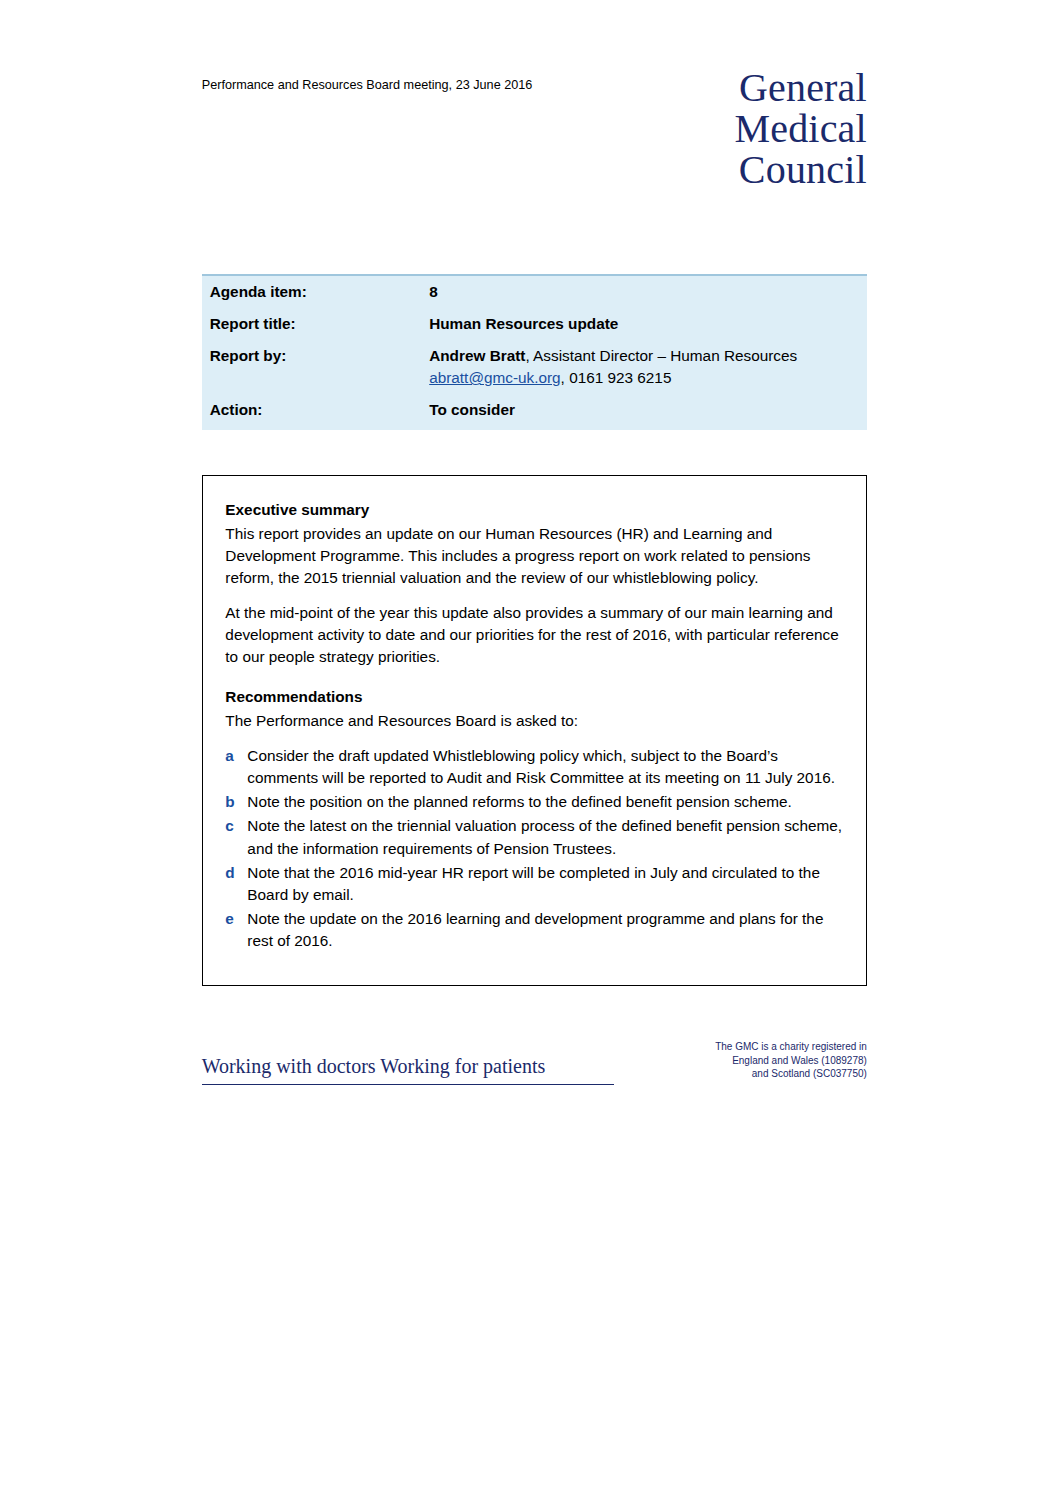Performance and Resources Board meeting, 23 June 2016
General Medical Council
| Agenda item: | 8 |
| Report title: | Human Resources update |
| Report by: | Andrew Bratt , Assistant Director – Human Resources abratt@gmc-uk.org , 0161 923 6215 |
| Action: | To consider |
Executive summary
This report provides an update on our Human Resources (HR) and Learning and Development Programme. This includes a progress report on work related to pensions reform, the 2015 triennial valuation and the review of our whistleblowing policy.
At the mid-point of the year this update also provides a summary of our main learning and development activity to date and our priorities for the rest of 2016, with particular reference to our people strategy priorities.
Recommendations
The Performance and Resources Board is asked to:
a Consider the draft updated Whistleblowing policy which, subject to the Board’s comments will be reported to Audit and Risk Committee at its meeting on 11 July 2016.
b Note the position on the planned reforms to the defined benefit pension scheme.
c Note the latest on the triennial valuation process of the defined benefit pension scheme, and the information requirements of Pension Trustees.
d Note that the 2016 mid-year HR report will be completed in July and circulated to the Board by email.
e Note the update on the 2016 learning and development programme and plans for the rest of 2016.
Working with doctors Working for patients
The GMC is a charity registered in
England and Wales (1089278)
and Scotland (SC037750)